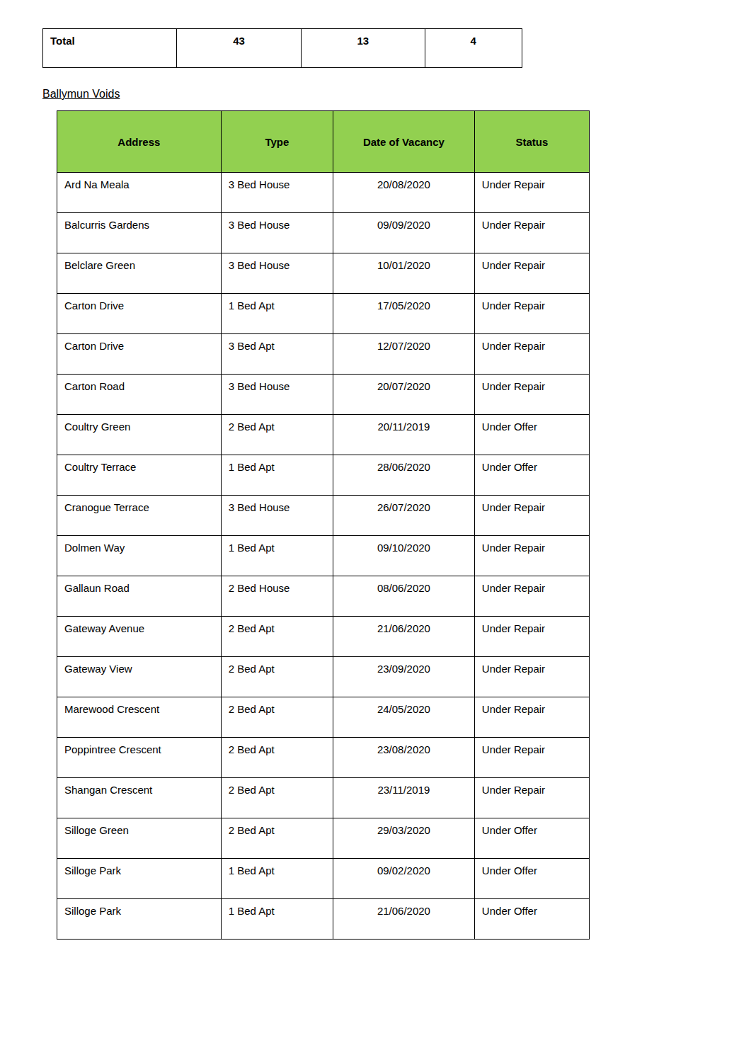| Total | 43 | 13 | 4 |
Ballymun Voids
| Address | Type | Date of Vacancy | Status |
| --- | --- | --- | --- |
| Ard Na Meala | 3 Bed House | 20/08/2020 | Under Repair |
| Balcurris Gardens | 3 Bed House | 09/09/2020 | Under Repair |
| Belclare Green | 3 Bed House | 10/01/2020 | Under Repair |
| Carton Drive | 1 Bed Apt | 17/05/2020 | Under Repair |
| Carton Drive | 3 Bed Apt | 12/07/2020 | Under Repair |
| Carton Road | 3 Bed House | 20/07/2020 | Under Repair |
| Coultry Green | 2 Bed Apt | 20/11/2019 | Under Offer |
| Coultry Terrace | 1 Bed Apt | 28/06/2020 | Under Offer |
| Cranogue Terrace | 3 Bed House | 26/07/2020 | Under Repair |
| Dolmen Way | 1 Bed Apt | 09/10/2020 | Under Repair |
| Gallaun Road | 2 Bed House | 08/06/2020 | Under Repair |
| Gateway Avenue | 2 Bed Apt | 21/06/2020 | Under Repair |
| Gateway View | 2 Bed Apt | 23/09/2020 | Under Repair |
| Marewood Crescent | 2 Bed Apt | 24/05/2020 | Under Repair |
| Poppintree Crescent | 2 Bed Apt | 23/08/2020 | Under Repair |
| Shangan Crescent | 2 Bed Apt | 23/11/2019 | Under Repair |
| Silloge Green | 2 Bed Apt | 29/03/2020 | Under Offer |
| Silloge Park | 1 Bed Apt | 09/02/2020 | Under Offer |
| Silloge Park | 1 Bed Apt | 21/06/2020 | Under Offer |